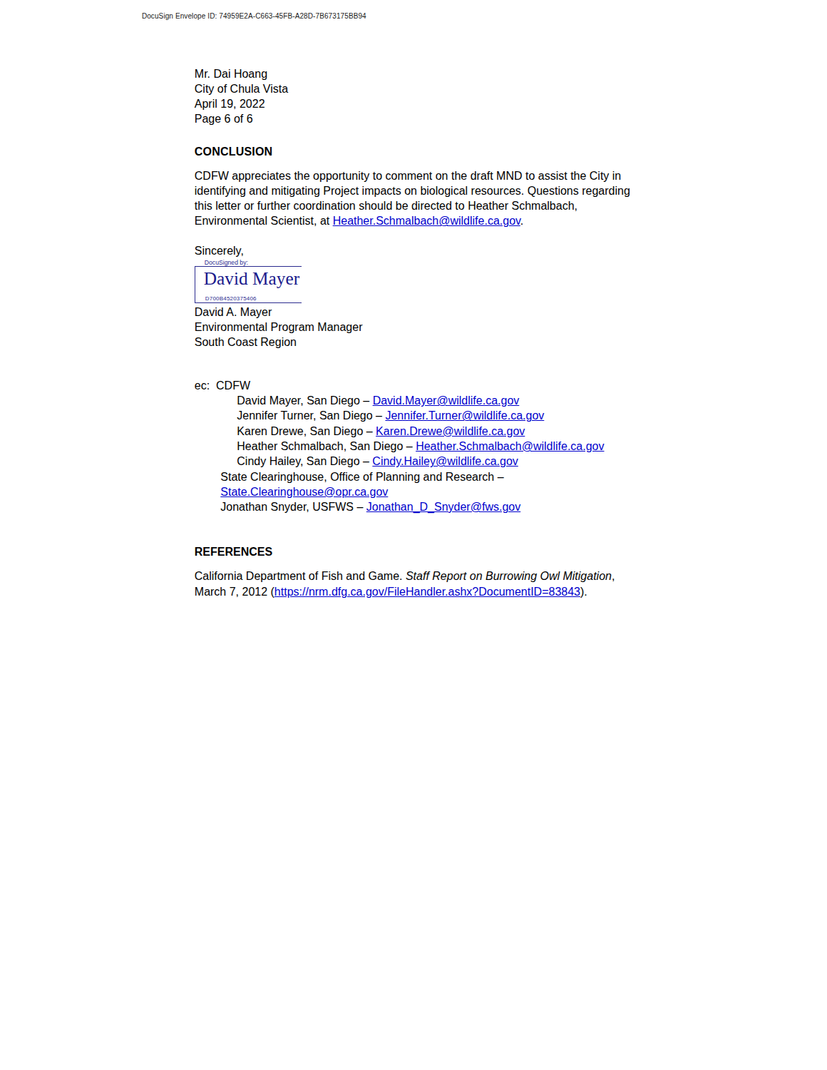DocuSign Envelope ID: 74959E2A-C663-45FB-A28D-7B673175BB94
Mr. Dai Hoang
City of Chula Vista
April 19, 2022
Page 6 of 6
CONCLUSION
CDFW appreciates the opportunity to comment on the draft MND to assist the City in identifying and mitigating Project impacts on biological resources. Questions regarding this letter or further coordination should be directed to Heather Schmalbach, Environmental Scientist, at Heather.Schmalbach@wildlife.ca.gov.
Sincerely,
DocuSigned by:
David Mayer D700B4520375406
David A. Mayer
Environmental Program Manager
South Coast Region
ec: CDFW
David Mayer, San Diego – David.Mayer@wildlife.ca.gov
Jennifer Turner, San Diego – Jennifer.Turner@wildlife.ca.gov
Karen Drewe, San Diego – Karen.Drewe@wildlife.ca.gov
Heather Schmalbach, San Diego – Heather.Schmalbach@wildlife.ca.gov
Cindy Hailey, San Diego – Cindy.Hailey@wildlife.ca.gov
State Clearinghouse, Office of Planning and Research – State.Clearinghouse@opr.ca.gov
Jonathan Snyder, USFWS – Jonathan_D_Snyder@fws.gov
REFERENCES
California Department of Fish and Game. Staff Report on Burrowing Owl Mitigation, March 7, 2012 (https://nrm.dfg.ca.gov/FileHandler.ashx?DocumentID=83843).